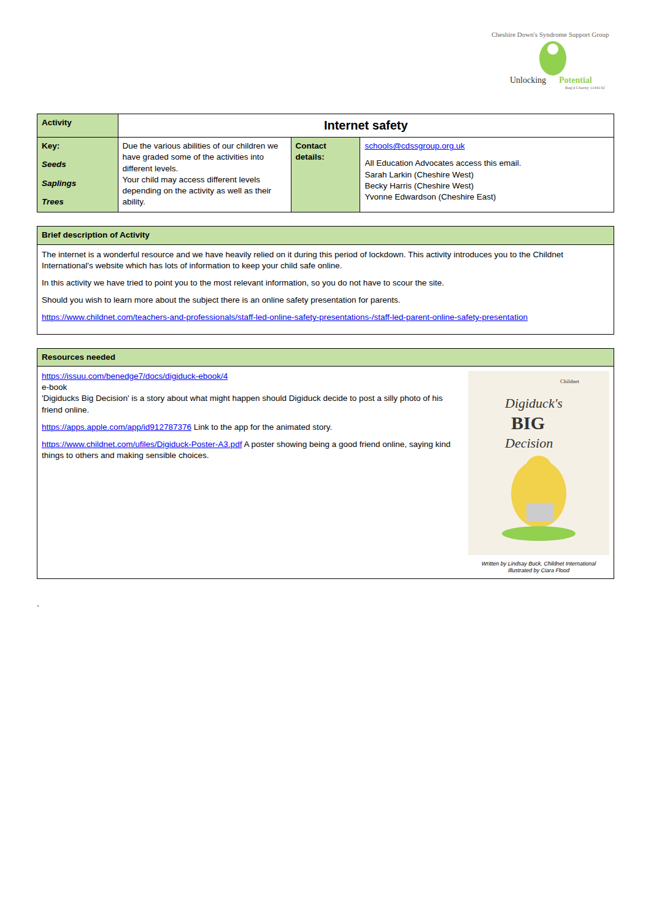| Activity | Internet safety |
| Key: Seeds Saplings Trees | Due the various abilities of our children we have graded some of the activities into different levels. Your child may access different levels depending on the activity as well as their ability. | Contact details: | schools@cdssgroup.org.uk All Education Advocates access this email. Sarah Larkin (Cheshire West) Becky Harris (Cheshire West) Yvonne Edwardson (Cheshire East) |
Brief description of Activity
The internet is a wonderful resource and we have heavily relied on it during this period of lockdown. This activity introduces you to the Childnet International's website which has lots of information to keep your child safe online.
In this activity we have tried to point you to the most relevant information, so you do not have to scour the site.
Should you wish to learn more about the subject there is an online safety presentation for parents.
https://www.childnet.com/teachers-and-professionals/staff-led-online-safety-presentations-/staff-led-parent-online-safety-presentation
Resources needed
https://issuu.com/benedge7/docs/digiduck-ebook/4
e-book
'Digiducks Big Decision' is a story about what might happen should Digiduck decide to post a silly photo of his friend online.
https://apps.apple.com/app/id912787376 Link to the app for the animated story.
https://www.childnet.com/ufiles/Digiduck-Poster-A3.pdf A poster showing being a good friend online, saying kind things to others and making sensible choices.
Written by Lindsay Buck, Childnet International
Illustrated by Ciara Flood
`